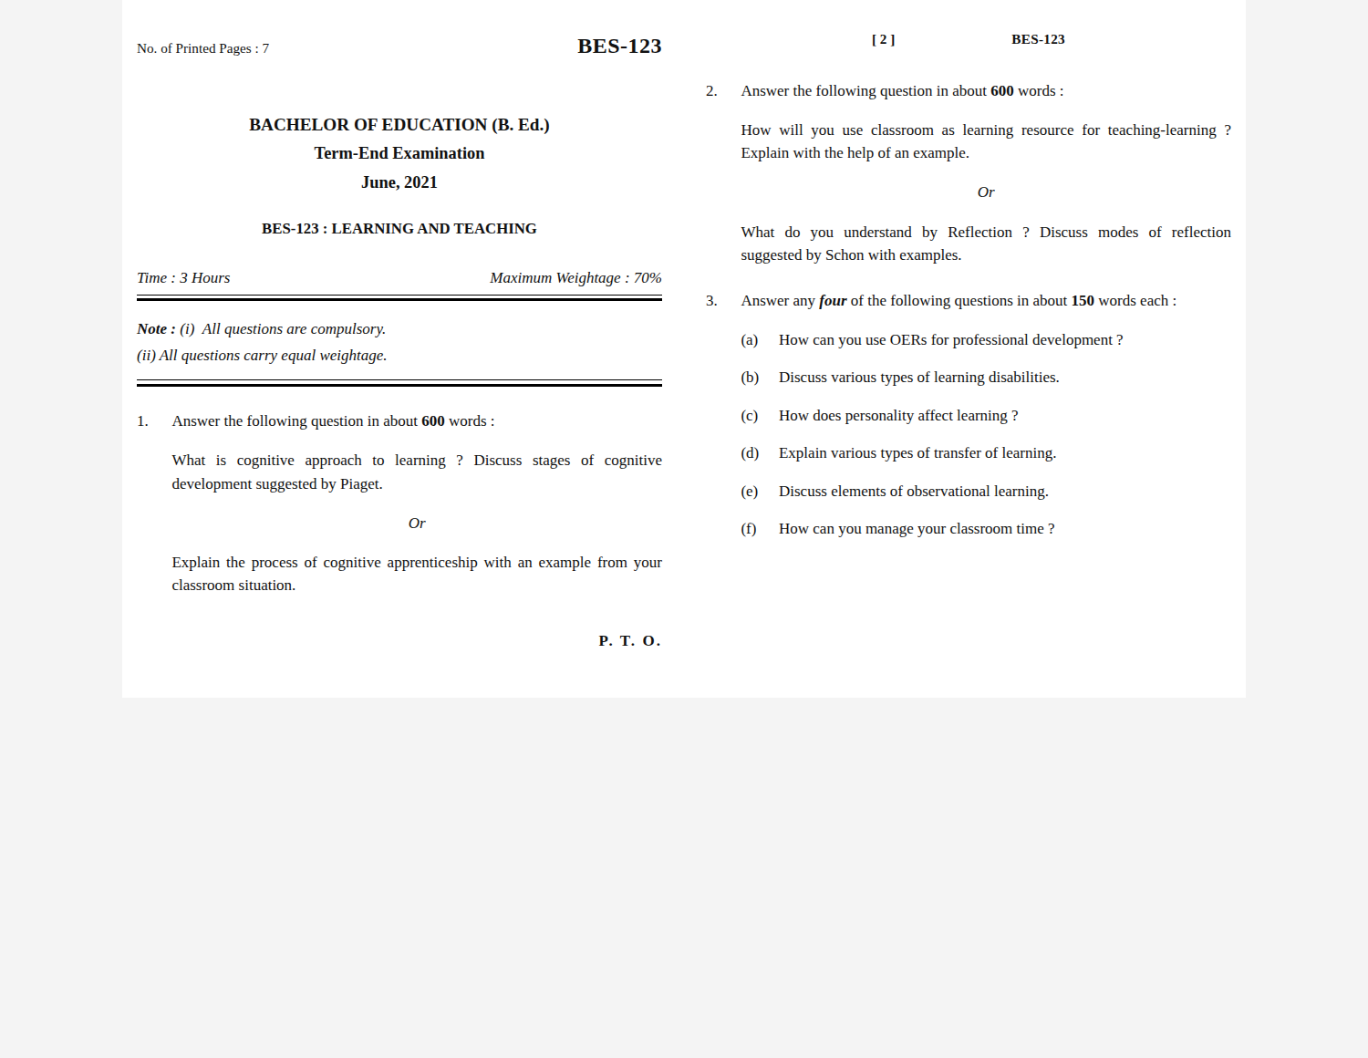No. of Printed Pages : 7 BES-123
BACHELOR OF EDUCATION (B. Ed.)
Term-End Examination
June, 2021
BES-123 : LEARNING AND TEACHING
Time : 3 Hours Maximum Weightage : 70%
Note : (i) All questions are compulsory.
(ii) All questions carry equal weightage.
Answer the following question in about 600 words :
What is cognitive approach to learning ? Discuss stages of cognitive development suggested by Piaget.
Or
Explain the process of cognitive apprenticeship with an example from your classroom situation.
P. T. O.
[ 2 ] BES-123
Answer the following question in about 600 words :
How will you use classroom as learning resource for teaching-learning ? Explain with the help of an example.
Or
What do you understand by Reflection ? Discuss modes of reflection suggested by Schon with examples.
Answer any four of the following questions in about 150 words each :
How can you use OERs for professional development ?
Discuss various types of learning disabilities.
How does personality affect learning ?
Explain various types of transfer of learning.
Discuss elements of observational learning.
How can you manage your classroom time ?